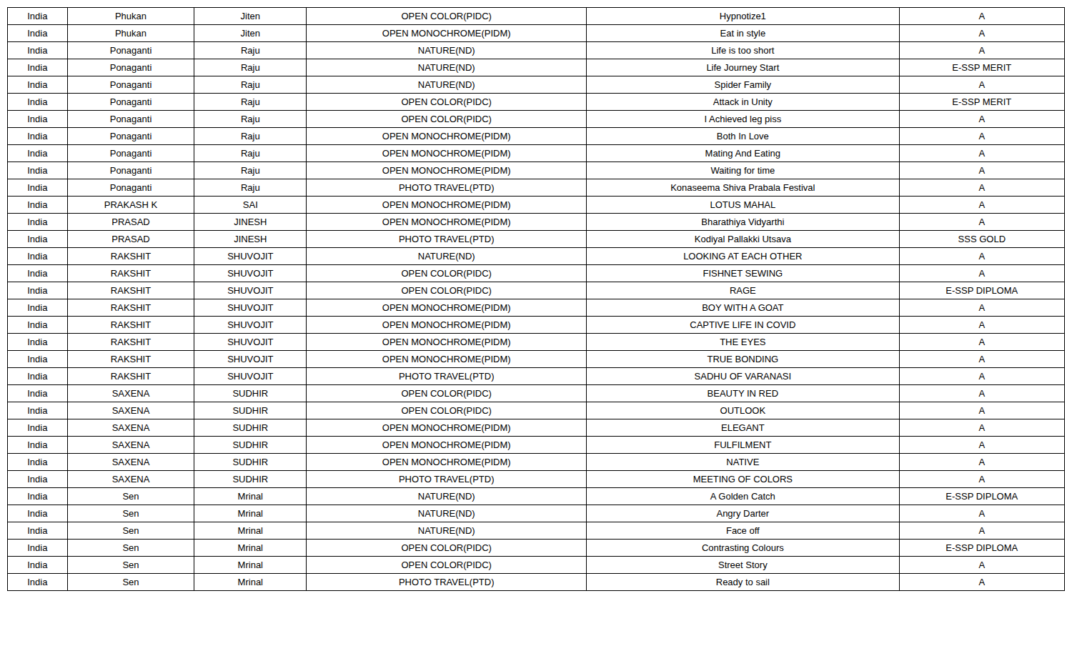| India | Phukan | Jiten | OPEN COLOR(PIDC) | Hypnotize1 | A |
| India | Phukan | Jiten | OPEN MONOCHROME(PIDM) | Eat in style | A |
| India | Ponaganti | Raju | NATURE(ND) | Life is too short | A |
| India | Ponaganti | Raju | NATURE(ND) | Life Journey Start | E-SSP MERIT |
| India | Ponaganti | Raju | NATURE(ND) | Spider Family | A |
| India | Ponaganti | Raju | OPEN COLOR(PIDC) | Attack in Unity | E-SSP MERIT |
| India | Ponaganti | Raju | OPEN COLOR(PIDC) | I Achieved leg piss | A |
| India | Ponaganti | Raju | OPEN MONOCHROME(PIDM) | Both In Love | A |
| India | Ponaganti | Raju | OPEN MONOCHROME(PIDM) | Mating And Eating | A |
| India | Ponaganti | Raju | OPEN MONOCHROME(PIDM) | Waiting for time | A |
| India | Ponaganti | Raju | PHOTO TRAVEL(PTD) | Konaseema Shiva Prabala Festival | A |
| India | PRAKASH K | SAI | OPEN MONOCHROME(PIDM) | LOTUS MAHAL | A |
| India | PRASAD | JINESH | OPEN MONOCHROME(PIDM) | Bharathiya Vidyarthi | A |
| India | PRASAD | JINESH | PHOTO TRAVEL(PTD) | Kodiyal Pallakki Utsava | SSS GOLD |
| India | RAKSHIT | SHUVOJIT | NATURE(ND) | LOOKING AT EACH OTHER | A |
| India | RAKSHIT | SHUVOJIT | OPEN COLOR(PIDC) | FISHNET SEWING | A |
| India | RAKSHIT | SHUVOJIT | OPEN COLOR(PIDC) | RAGE | E-SSP DIPLOMA |
| India | RAKSHIT | SHUVOJIT | OPEN MONOCHROME(PIDM) | BOY WITH A GOAT | A |
| India | RAKSHIT | SHUVOJIT | OPEN MONOCHROME(PIDM) | CAPTIVE LIFE IN COVID | A |
| India | RAKSHIT | SHUVOJIT | OPEN MONOCHROME(PIDM) | THE EYES | A |
| India | RAKSHIT | SHUVOJIT | OPEN MONOCHROME(PIDM) | TRUE BONDING | A |
| India | RAKSHIT | SHUVOJIT | PHOTO TRAVEL(PTD) | SADHU OF VARANASI | A |
| India | SAXENA | SUDHIR | OPEN COLOR(PIDC) | BEAUTY IN RED | A |
| India | SAXENA | SUDHIR | OPEN COLOR(PIDC) | OUTLOOK | A |
| India | SAXENA | SUDHIR | OPEN MONOCHROME(PIDM) | ELEGANT | A |
| India | SAXENA | SUDHIR | OPEN MONOCHROME(PIDM) | FULFILMENT | A |
| India | SAXENA | SUDHIR | OPEN MONOCHROME(PIDM) | NATIVE | A |
| India | SAXENA | SUDHIR | PHOTO TRAVEL(PTD) | MEETING OF COLORS | A |
| India | Sen | Mrinal | NATURE(ND) | A Golden Catch | E-SSP DIPLOMA |
| India | Sen | Mrinal | NATURE(ND) | Angry Darter | A |
| India | Sen | Mrinal | NATURE(ND) | Face off | A |
| India | Sen | Mrinal | OPEN COLOR(PIDC) | Contrasting Colours | E-SSP DIPLOMA |
| India | Sen | Mrinal | OPEN COLOR(PIDC) | Street Story | A |
| India | Sen | Mrinal | PHOTO TRAVEL(PTD) | Ready to sail | A |